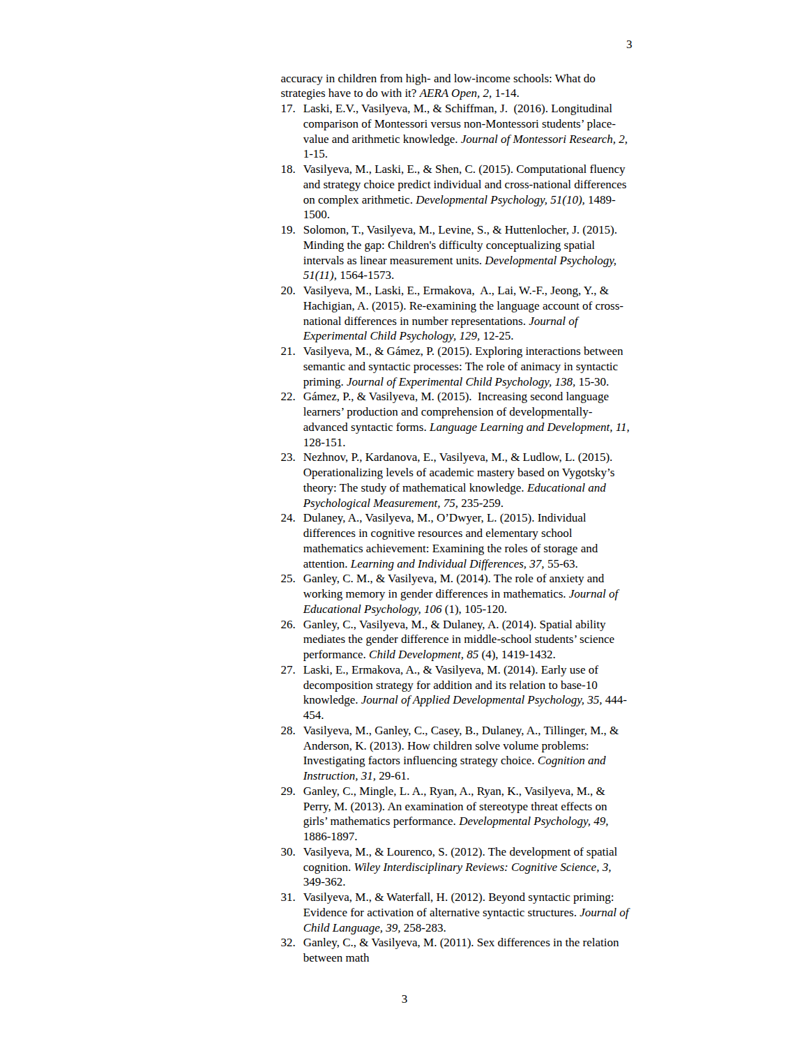3
accuracy in children from high- and low-income schools: What do strategies have to do with it? AERA Open, 2, 1-14.
Laski, E.V., Vasilyeva, M., & Schiffman, J. (2016). Longitudinal comparison of Montessori versus non-Montessori students’ place-value and arithmetic knowledge. Journal of Montessori Research, 2, 1-15.
Vasilyeva, M., Laski, E., & Shen, C. (2015). Computational fluency and strategy choice predict individual and cross-national differences on complex arithmetic. Developmental Psychology, 51(10), 1489-1500.
Solomon, T., Vasilyeva, M., Levine, S., & Huttenlocher, J. (2015). Minding the gap: Children's difficulty conceptualizing spatial intervals as linear measurement units. Developmental Psychology, 51(11), 1564-1573.
Vasilyeva, M., Laski, E., Ermakova, A., Lai, W.-F., Jeong, Y., & Hachigian, A. (2015). Re-examining the language account of cross-national differences in number representations. Journal of Experimental Child Psychology, 129, 12-25.
Vasilyeva, M., & Gámez, P. (2015). Exploring interactions between semantic and syntactic processes: The role of animacy in syntactic priming. Journal of Experimental Child Psychology, 138, 15-30.
Gámez, P., & Vasilyeva, M. (2015). Increasing second language learners’ production and comprehension of developmentally-advanced syntactic forms. Language Learning and Development, 11, 128-151.
Nezhnov, P., Kardanova, E., Vasilyeva, M., & Ludlow, L. (2015). Operationalizing levels of academic mastery based on Vygotsky’s theory: The study of mathematical knowledge. Educational and Psychological Measurement, 75, 235-259.
Dulaney, A., Vasilyeva, M., O’Dwyer, L. (2015). Individual differences in cognitive resources and elementary school mathematics achievement: Examining the roles of storage and attention. Learning and Individual Differences, 37, 55-63.
Ganley, C. M., & Vasilyeva, M. (2014). The role of anxiety and working memory in gender differences in mathematics. Journal of Educational Psychology, 106 (1), 105-120.
Ganley, C., Vasilyeva, M., & Dulaney, A. (2014). Spatial ability mediates the gender difference in middle-school students’ science performance. Child Development, 85 (4), 1419-1432.
Laski, E., Ermakova, A., & Vasilyeva, M. (2014). Early use of decomposition strategy for addition and its relation to base-10 knowledge. Journal of Applied Developmental Psychology, 35, 444-454.
Vasilyeva, M., Ganley, C., Casey, B., Dulaney, A., Tillinger, M., & Anderson, K. (2013). How children solve volume problems: Investigating factors influencing strategy choice. Cognition and Instruction, 31, 29-61.
Ganley, C., Mingle, L. A., Ryan, A., Ryan, K., Vasilyeva, M., & Perry, M. (2013). An examination of stereotype threat effects on girls’ mathematics performance. Developmental Psychology, 49, 1886-1897.
Vasilyeva, M., & Lourenco, S. (2012). The development of spatial cognition. Wiley Interdisciplinary Reviews: Cognitive Science, 3, 349-362.
Vasilyeva, M., & Waterfall, H. (2012). Beyond syntactic priming: Evidence for activation of alternative syntactic structures. Journal of Child Language, 39, 258-283.
Ganley, C., & Vasilyeva, M. (2011). Sex differences in the relation between math
3